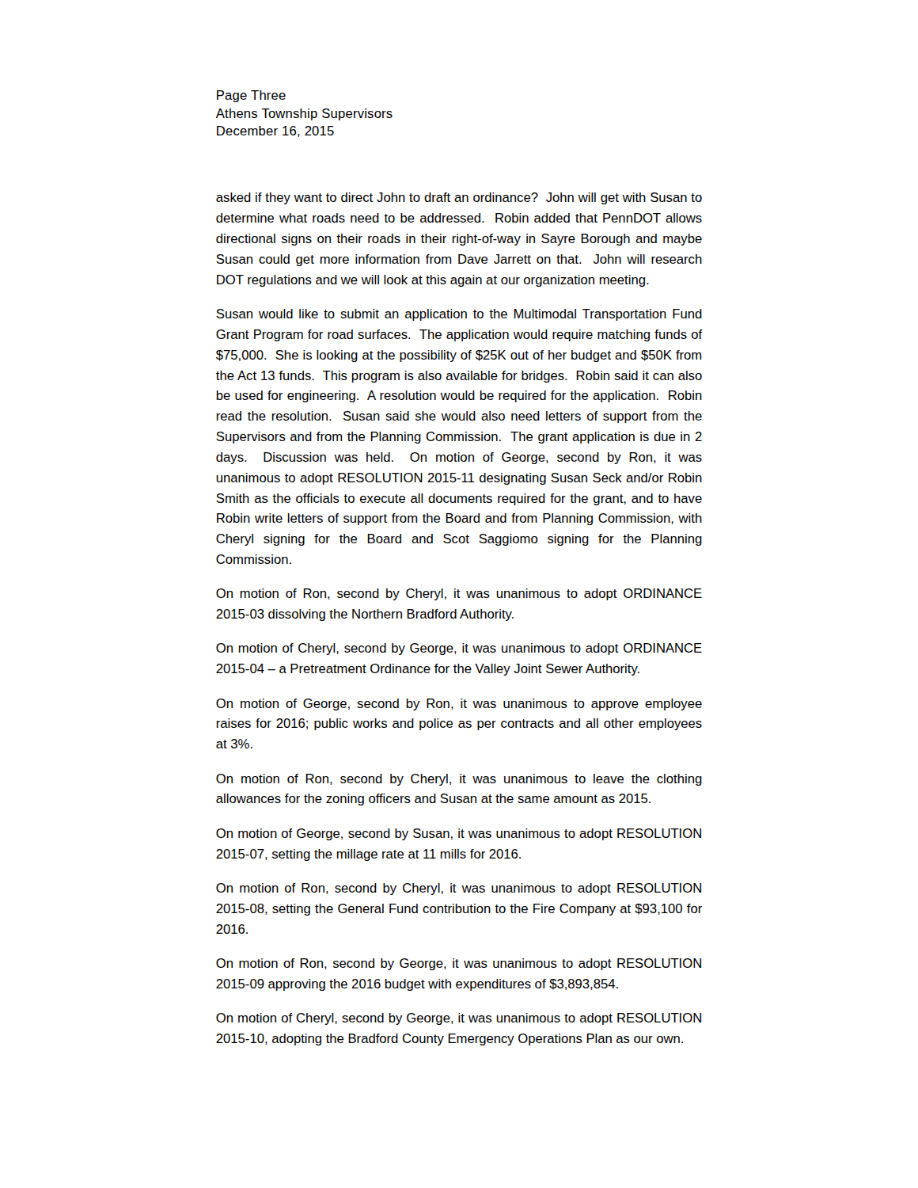Page Three
Athens Township Supervisors
December 16, 2015
asked if they want to direct John to draft an ordinance? John will get with Susan to determine what roads need to be addressed. Robin added that PennDOT allows directional signs on their roads in their right-of-way in Sayre Borough and maybe Susan could get more information from Dave Jarrett on that. John will research DOT regulations and we will look at this again at our organization meeting.
Susan would like to submit an application to the Multimodal Transportation Fund Grant Program for road surfaces. The application would require matching funds of $75,000. She is looking at the possibility of $25K out of her budget and $50K from the Act 13 funds. This program is also available for bridges. Robin said it can also be used for engineering. A resolution would be required for the application. Robin read the resolution. Susan said she would also need letters of support from the Supervisors and from the Planning Commission. The grant application is due in 2 days. Discussion was held. On motion of George, second by Ron, it was unanimous to adopt RESOLUTION 2015-11 designating Susan Seck and/or Robin Smith as the officials to execute all documents required for the grant, and to have Robin write letters of support from the Board and from Planning Commission, with Cheryl signing for the Board and Scot Saggiomo signing for the Planning Commission.
On motion of Ron, second by Cheryl, it was unanimous to adopt ORDINANCE 2015-03 dissolving the Northern Bradford Authority.
On motion of Cheryl, second by George, it was unanimous to adopt ORDINANCE 2015-04 – a Pretreatment Ordinance for the Valley Joint Sewer Authority.
On motion of George, second by Ron, it was unanimous to approve employee raises for 2016; public works and police as per contracts and all other employees at 3%.
On motion of Ron, second by Cheryl, it was unanimous to leave the clothing allowances for the zoning officers and Susan at the same amount as 2015.
On motion of George, second by Susan, it was unanimous to adopt RESOLUTION 2015-07, setting the millage rate at 11 mills for 2016.
On motion of Ron, second by Cheryl, it was unanimous to adopt RESOLUTION 2015-08, setting the General Fund contribution to the Fire Company at $93,100 for 2016.
On motion of Ron, second by George, it was unanimous to adopt RESOLUTION 2015-09 approving the 2016 budget with expenditures of $3,893,854.
On motion of Cheryl, second by George, it was unanimous to adopt RESOLUTION 2015-10, adopting the Bradford County Emergency Operations Plan as our own.